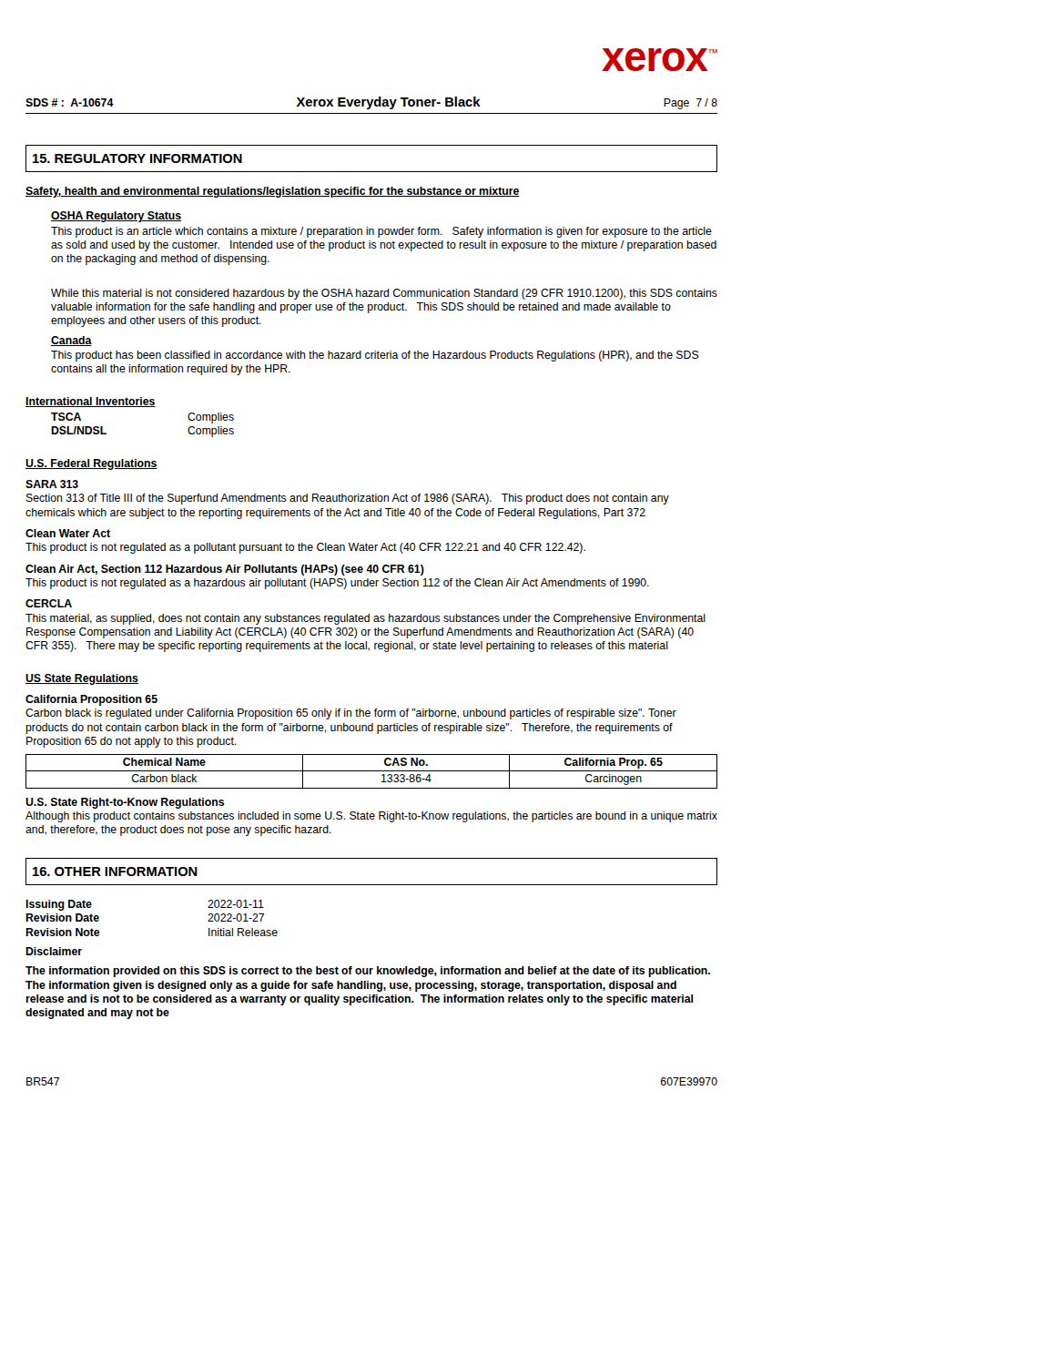xerox™
SDS # : A-10674
Xerox Everyday Toner- Black
Page 7 / 8
15. REGULATORY INFORMATION
Safety, health and environmental regulations/legislation specific for the substance or mixture
OSHA Regulatory Status
This product is an article which contains a mixture / preparation in powder form. Safety information is given for exposure to the article as sold and used by the customer. Intended use of the product is not expected to result in exposure to the mixture / preparation based on the packaging and method of dispensing.
While this material is not considered hazardous by the OSHA hazard Communication Standard (29 CFR 1910.1200), this SDS contains valuable information for the safe handling and proper use of the product. This SDS should be retained and made available to employees and other users of this product.
Canada
This product has been classified in accordance with the hazard criteria of the Hazardous Products Regulations (HPR), and the SDS contains all the information required by the HPR.
International Inventories
| TSCA | Complies |
| DSL/NDSL | Complies |
U.S. Federal Regulations
SARA 313
Section 313 of Title III of the Superfund Amendments and Reauthorization Act of 1986 (SARA). This product does not contain any chemicals which are subject to the reporting requirements of the Act and Title 40 of the Code of Federal Regulations, Part 372
Clean Water Act
This product is not regulated as a pollutant pursuant to the Clean Water Act (40 CFR 122.21 and 40 CFR 122.42).
Clean Air Act, Section 112 Hazardous Air Pollutants (HAPs) (see 40 CFR 61)
This product is not regulated as a hazardous air pollutant (HAPS) under Section 112 of the Clean Air Act Amendments of 1990.
CERCLA
This material, as supplied, does not contain any substances regulated as hazardous substances under the Comprehensive Environmental Response Compensation and Liability Act (CERCLA) (40 CFR 302) or the Superfund Amendments and Reauthorization Act (SARA) (40 CFR 355). There may be specific reporting requirements at the local, regional, or state level pertaining to releases of this material
US State Regulations
California Proposition 65
Carbon black is regulated under California Proposition 65 only if in the form of "airborne, unbound particles of respirable size". Toner products do not contain carbon black in the form of "airborne, unbound particles of respirable size". Therefore, the requirements of Proposition 65 do not apply to this product.
| Chemical Name | CAS No. | California Prop. 65 |
| --- | --- | --- |
| Carbon black | 1333-86-4 | Carcinogen |
U.S. State Right-to-Know Regulations
Although this product contains substances included in some U.S. State Right-to-Know regulations, the particles are bound in a unique matrix and, therefore, the product does not pose any specific hazard.
16. OTHER INFORMATION
| Issuing Date | 2022-01-11 |
| Revision Date | 2022-01-27 |
| Revision Note | Initial Release |
Disclaimer
The information provided on this SDS is correct to the best of our knowledge, information and belief at the date of its publication. The information given is designed only as a guide for safe handling, use, processing, storage, transportation, disposal and release and is not to be considered as a warranty or quality specification. The information relates only to the specific material designated and may not be
BR547
607E39970